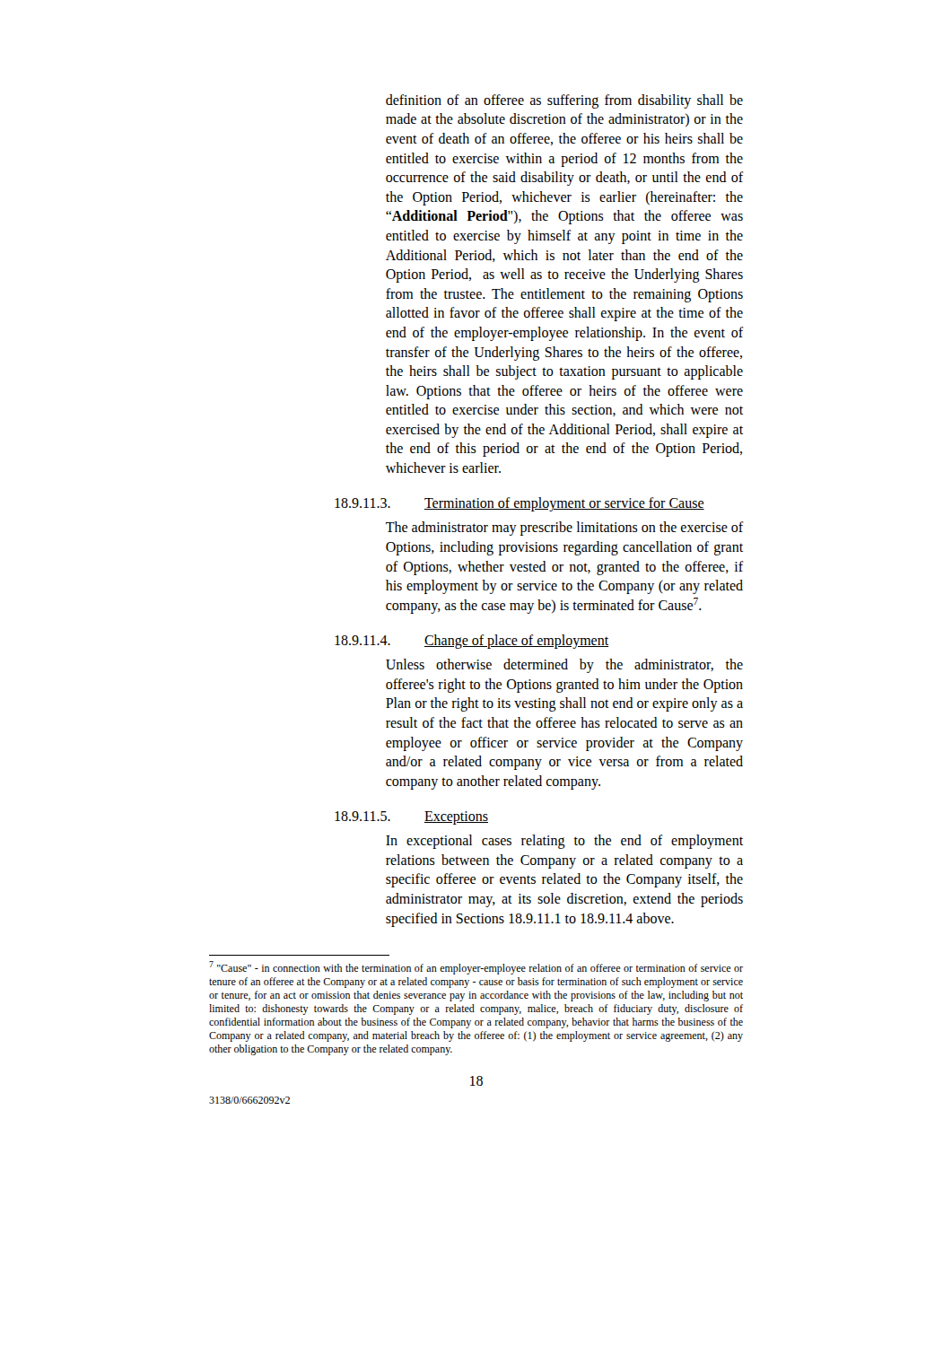definition of an offeree as suffering from disability shall be made at the absolute discretion of the administrator) or in the event of death of an offeree, the offeree or his heirs shall be entitled to exercise within a period of 12 months from the occurrence of the said disability or death, or until the end of the Option Period, whichever is earlier (hereinafter: the “Additional Period"), the Options that the offeree was entitled to exercise by himself at any point in time in the Additional Period, which is not later than the end of the Option Period, as well as to receive the Underlying Shares from the trustee. The entitlement to the remaining Options allotted in favor of the offeree shall expire at the time of the end of the employer-employee relationship. In the event of transfer of the Underlying Shares to the heirs of the offeree, the heirs shall be subject to taxation pursuant to applicable law. Options that the offeree or heirs of the offeree were entitled to exercise under this section, and which were not exercised by the end of the Additional Period, shall expire at the end of this period or at the end of the Option Period, whichever is earlier.
18.9.11.3. Termination of employment or service for Cause
The administrator may prescribe limitations on the exercise of Options, including provisions regarding cancellation of grant of Options, whether vested or not, granted to the offeree, if his employment by or service to the Company (or any related company, as the case may be) is terminated for Cause7.
18.9.11.4. Change of place of employment
Unless otherwise determined by the administrator, the offeree's right to the Options granted to him under the Option Plan or the right to its vesting shall not end or expire only as a result of the fact that the offeree has relocated to serve as an employee or officer or service provider at the Company and/or a related company or vice versa or from a related company to another related company.
18.9.11.5. Exceptions
In exceptional cases relating to the end of employment relations between the Company or a related company to a specific offeree or events related to the Company itself, the administrator may, at its sole discretion, extend the periods specified in Sections 18.9.11.1 to 18.9.11.4 above.
7 "Cause" - in connection with the termination of an employer-employee relation of an offeree or termination of service or tenure of an offeree at the Company or at a related company - cause or basis for termination of such employment or service or tenure, for an act or omission that denies severance pay in accordance with the provisions of the law, including but not limited to: dishonesty towards the Company or a related company, malice, breach of fiduciary duty, disclosure of confidential information about the business of the Company or a related company, behavior that harms the business of the Company or a related company, and material breach by the offeree of: (1) the employment or service agreement, (2) any other obligation to the Company or the related company.
18
3138/0/6662092v2